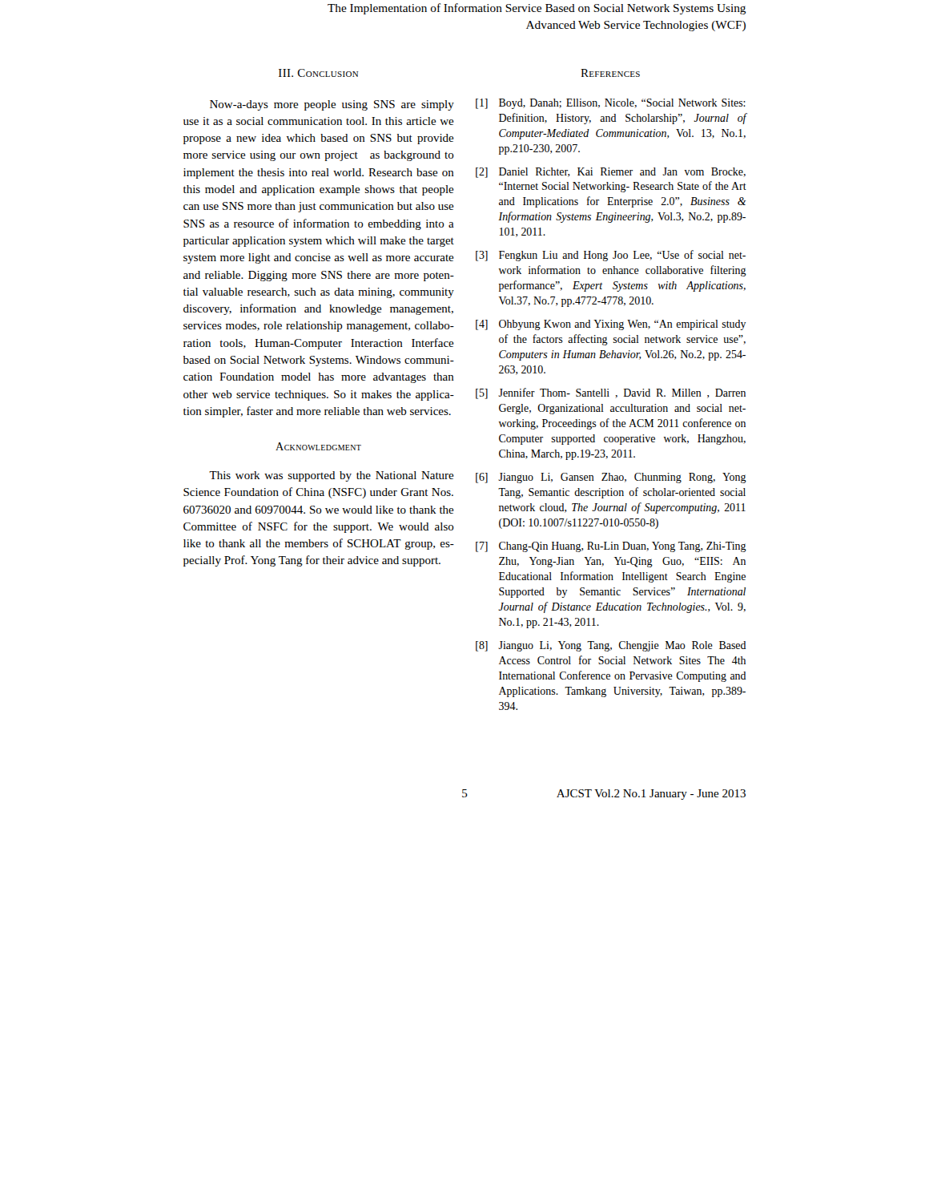The Implementation of Information Service Based on Social Network Systems Using
Advanced Web Service Technologies (WCF)
III. CONCLUSION
Now-a-days more people using SNS are simply use it as a social communication tool. In this article we propose a new idea which based on SNS but provide more service using our own project as background to implement the thesis into real world. Research base on this model and application example shows that people can use SNS more than just communication but also use SNS as a resource of information to embedding into a particular application system which will make the target system more light and concise as well as more accurate and reliable. Digging more SNS there are more potential valuable research, such as data mining, community discovery, information and knowledge management, services modes, role relationship management, collaboration tools, Human-Computer Interaction Interface based on Social Network Systems. Windows communication Foundation model has more advantages than other web service techniques. So it makes the application simpler, faster and more reliable than web services.
Acknowledgment
This work was supported by the National Nature Science Foundation of China (NSFC) under Grant Nos. 60736020 and 60970044. So we would like to thank the Committee of NSFC for the support. We would also like to thank all the members of SCHOLAT group, especially Prof. Yong Tang for their advice and support.
REFERENCES
Boyd, Danah; Ellison, Nicole, “Social Network Sites: Definition, History, and Scholarship”, Journal of Computer-Mediated Communication, Vol. 13, No.1, pp.210-230, 2007.
Daniel Richter, Kai Riemer and Jan vom Brocke, “Internet Social Networking- Research State of the Art and Implications for Enterprise 2.0”, Business & Information Systems Engineering, Vol.3, No.2, pp.89-101, 2011.
Fengkun Liu and Hong Joo Lee, “Use of social network information to enhance collaborative filtering performance”, Expert Systems with Applications, Vol.37, No.7, pp.4772-4778, 2010.
Ohbyung Kwon and Yixing Wen, “An empirical study of the factors affecting social network service use”, Computers in Human Behavior, Vol.26, No.2, pp. 254-263, 2010.
Jennifer Thom- Santelli , David R. Millen , Darren Gergle, Organizational acculturation and social networking, Proceedings of the ACM 2011 conference on Computer supported cooperative work, Hangzhou, China, March, pp.19-23, 2011.
Jianguo Li, Gansen Zhao, Chunming Rong, Yong Tang, Semantic description of scholar-oriented social network cloud, The Journal of Supercomputing, 2011 (DOI: 10.1007/s11227-010-0550-8)
Chang-Qin Huang, Ru-Lin Duan, Yong Tang, Zhi-Ting Zhu, Yong-Jian Yan, Yu-Qing Guo, “EIIS: An Educational Information Intelligent Search Engine Supported by Semantic Services” International Journal of Distance Education Technologies., Vol. 9, No.1, pp. 21-43, 2011.
Jianguo Li, Yong Tang, Chengjie Mao Role Based Access Control for Social Network Sites The 4th International Conference on Pervasive Computing and Applications. Tamkang University, Taiwan, pp.389-394.
5 AJCST Vol.2 No.1 January - June 2013